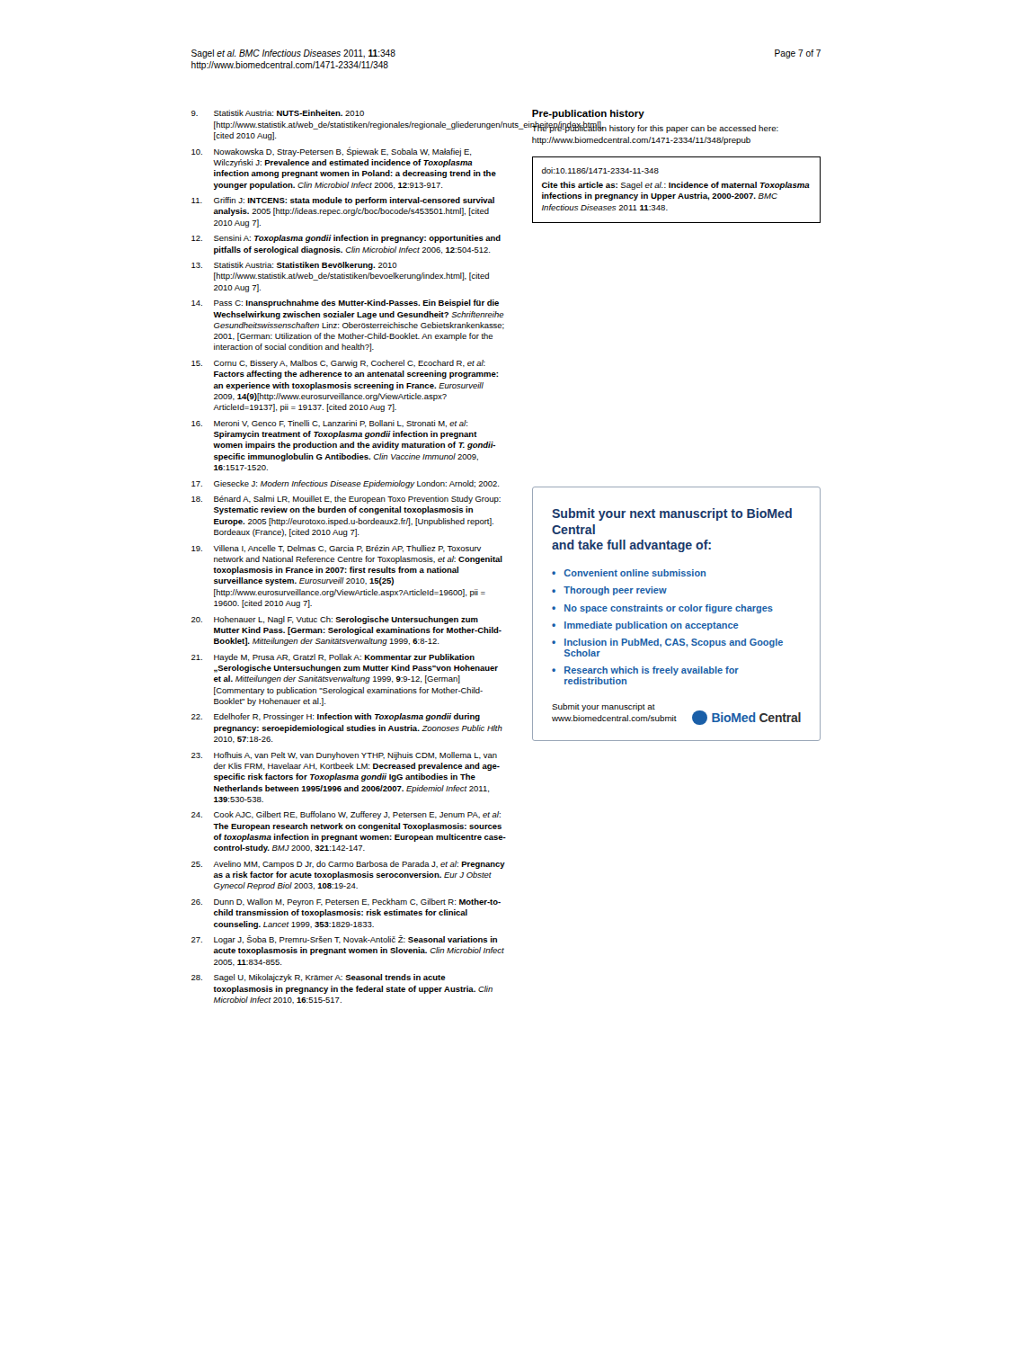Sagel et al. BMC Infectious Diseases 2011, 11:348
http://www.biomedcentral.com/1471-2334/11/348
Page 7 of 7
9. Statistik Austria: NUTS-Einheiten. 2010 [http://www.statistik.at/web_de/statistiken/regionales/regionale_gliederungen/nuts_einheiten/index.html], [cited 2010 Aug].
10. Nowakowska D, Stray-Petersen B, Śpiewak E, Sobala W, Małafiej E, Wilczyński J: Prevalence and estimated incidence of Toxoplasma infection among pregnant women in Poland: a decreasing trend in the younger population. Clin Microbiol Infect 2006, 12:913-917.
11. Griffin J: INTCENS: stata module to perform interval-censored survival analysis. 2005 [http://ideas.repec.org/c/boc/bocode/s453501.html], [cited 2010 Aug 7].
12. Sensini A: Toxoplasma gondii infection in pregnancy: opportunities and pitfalls of serological diagnosis. Clin Microbiol Infect 2006, 12:504-512.
13. Statistik Austria: Statistiken Bevölkerung. 2010 [http://www.statistik.at/web_de/statistiken/bevoelkerung/index.html], [cited 2010 Aug 7].
14. Pass C: Inanspruchnahme des Mutter-Kind-Passes. Ein Beispiel für die Wechselwirkung zwischen sozialer Lage und Gesundheit? Schriftenreihe Gesundheitswissenschaften Linz: Oberösterreichische Gebietskrankenkasse; 2001, [German: Utilization of the Mother-Child-Booklet. An example for the interaction of social condition and health?].
15. Cornu C, Bissery A, Malbos C, Garwig R, Cocherel C, Ecochard R, et al: Factors affecting the adherence to an antenatal screening programme: an experience with toxoplasmosis screening in France. Eurosurveill 2009, 14(9)[http://www.eurosurveillance.org/ViewArticle.aspx?ArticleId=19137], pii = 19137. [cited 2010 Aug 7].
16. Meroni V, Genco F, Tinelli C, Lanzarini P, Bollani L, Stronati M, et al: Spiramycin treatment of Toxoplasma gondii infection in pregnant women impairs the production and the avidity maturation of T. gondii-specific immunoglobulin G Antibodies. Clin Vaccine Immunol 2009, 16:1517-1520.
17. Giesecke J: Modern Infectious Disease Epidemiology London: Arnold; 2002.
18. Bénard A, Salmi LR, Mouillet E, the European Toxo Prevention Study Group: Systematic review on the burden of congenital toxoplasmosis in Europe. 2005 [http://eurotoxo.isped.u-bordeaux2.fr/], [Unpublished report]. Bordeaux (France), [cited 2010 Aug 7].
19. Villena I, Ancelle T, Delmas C, Garcia P, Brézin AP, Thulliez P, Toxosurv network and National Reference Centre for Toxoplasmosis, et al: Congenital toxoplasmosis in France in 2007: first results from a national surveillance system. Eurosurveill 2010, 15(25)[http://www.eurosurveillance.org/ViewArticle.aspx?ArticleId=19600], pii = 19600. [cited 2010 Aug 7].
20. Hohenauer L, Nagl F, Vutuc Ch: Serologische Untersuchungen zum Mutter Kind Pass. [German: Serological examinations for Mother-Child-Booklet]. Mitteilungen der Sanitätsverwaltung 1999, 6:8-12.
21. Hayde M, Prusa AR, Gratzl R, Pollak A: Kommentar zur Publikation „Serologische Untersuchungen zum Mutter Kind Pass"von Hohenauer et al. Mitteilungen der Sanitätsverwaltung 1999, 9:9-12, [German] [Commentary to publication "Serological examinations for Mother-Child-Booklet" by Hohenauer et al.].
22. Edelhofer R, Prossinger H: Infection with Toxoplasma gondii during pregnancy: seroepidemiological studies in Austria. Zoonoses Public Hlth 2010, 57:18-26.
23. Hofhuis A, van Pelt W, van Dunyhoven YTHP, Nijhuis CDM, Mollema L, van der Klis FRM, Havelaar AH, Kortbeek LM: Decreased prevalence and age-specific risk factors for Toxoplasma gondii IgG antibodies in The Netherlands between 1995/1996 and 2006/2007. Epidemiol Infect 2011, 139:530-538.
24. Cook AJC, Gilbert RE, Buffolano W, Zufferey J, Petersen E, Jenum PA, et al: The European research network on congenital Toxoplasmosis: sources of toxoplasma infection in pregnant women: European multicentre case-control-study. BMJ 2000, 321:142-147.
25. Avelino MM, Campos D Jr, do Carmo Barbosa de Parada J, et al: Pregnancy as a risk factor for acute toxoplasmosis seroconversion. Eur J Obstet Gynecol Reprod Biol 2003, 108:19-24.
26. Dunn D, Wallon M, Peyron F, Petersen E, Peckham C, Gilbert R: Mother-to-child transmission of toxoplasmosis: risk estimates for clinical counseling. Lancet 1999, 353:1829-1833.
27. Logar J, Šoba B, Premru-Sršen T, Novak-Antolič Ž: Seasonal variations in acute toxoplasmosis in pregnant women in Slovenia. Clin Microbiol Infect 2005, 11:834-855.
28. Sagel U, Mikolajczyk R, Krämer A: Seasonal trends in acute toxoplasmosis in pregnancy in the federal state of upper Austria. Clin Microbiol Infect 2010, 16:515-517.
Pre-publication history
The pre-publication history for this paper can be accessed here:
http://www.biomedcentral.com/1471-2334/11/348/prepub
doi:10.1186/1471-2334-11-348
Cite this article as: Sagel et al.: Incidence of maternal Toxoplasma infections in pregnancy in Upper Austria, 2000-2007. BMC Infectious Diseases 2011 11:348.
Submit your next manuscript to BioMed Central
and take full advantage of:
Convenient online submission
Thorough peer review
No space constraints or color figure charges
Immediate publication on acceptance
Inclusion in PubMed, CAS, Scopus and Google Scholar
Research which is freely available for redistribution
Submit your manuscript at
www.biomedcentral.com/submit
BioMed Central